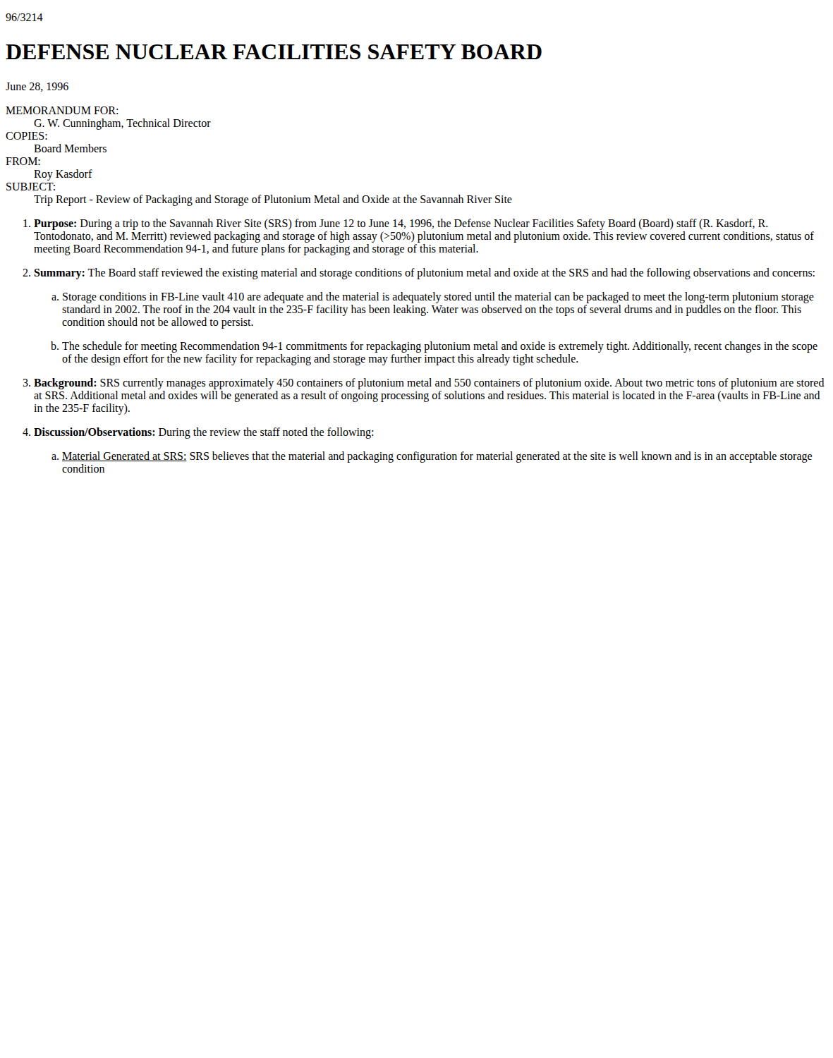96/3214
DEFENSE NUCLEAR FACILITIES SAFETY BOARD
June 28, 1996
MEMORANDUM FOR:
G. W. Cunningham, Technical Director
COPIES:
Board Members
FROM:
Roy Kasdorf
SUBJECT:
Trip Report - Review of Packaging and Storage of Plutonium Metal and Oxide at the Savannah River Site
Purpose: During a trip to the Savannah River Site (SRS) from June 12 to June 14, 1996, the Defense Nuclear Facilities Safety Board (Board) staff (R. Kasdorf, R. Tontodonato, and M. Merritt) reviewed packaging and storage of high assay (>50%) plutonium metal and plutonium oxide. This review covered current conditions, status of meeting Board Recommendation 94-1, and future plans for packaging and storage of this material.
Summary: The Board staff reviewed the existing material and storage conditions of plutonium metal and oxide at the SRS and had the following observations and concerns:
Storage conditions in FB-Line vault 410 are adequate and the material is adequately stored until the material can be packaged to meet the long-term plutonium storage standard in 2002. The roof in the 204 vault in the 235-F facility has been leaking. Water was observed on the tops of several drums and in puddles on the floor. This condition should not be allowed to persist.
The schedule for meeting Recommendation 94-1 commitments for repackaging plutonium metal and oxide is extremely tight. Additionally, recent changes in the scope of the design effort for the new facility for repackaging and storage may further impact this already tight schedule.
Background: SRS currently manages approximately 450 containers of plutonium metal and 550 containers of plutonium oxide. About two metric tons of plutonium are stored at SRS. Additional metal and oxides will be generated as a result of ongoing processing of solutions and residues. This material is located in the F-area (vaults in FB-Line and in the 235-F facility).
Discussion/Observations: During the review the staff noted the following:
Material Generated at SRS: SRS believes that the material and packaging configuration for material generated at the site is well known and is in an acceptable storage condition